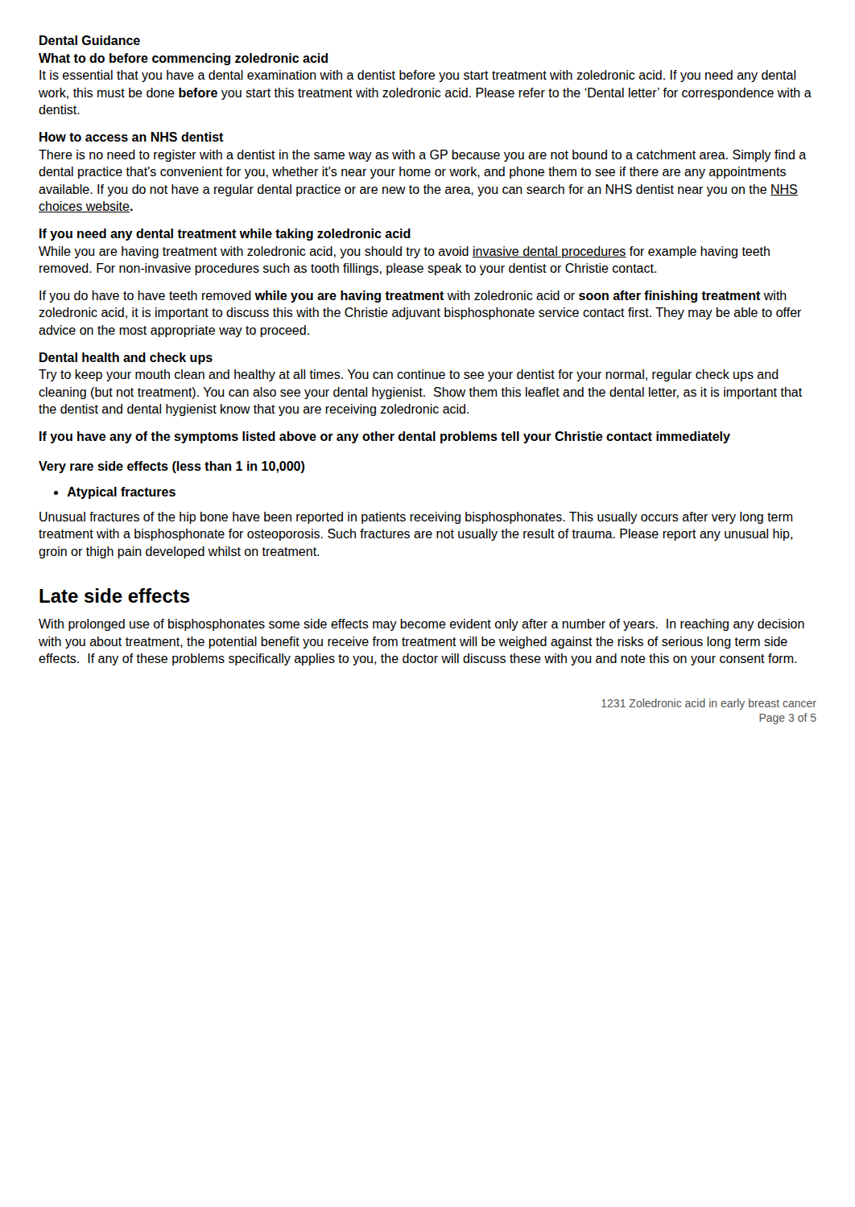Dental Guidance
What to do before commencing zoledronic acid
It is essential that you have a dental examination with a dentist before you start treatment with zoledronic acid. If you need any dental work, this must be done before you start this treatment with zoledronic acid. Please refer to the ‘Dental letter’ for correspondence with a dentist.
How to access an NHS dentist
There is no need to register with a dentist in the same way as with a GP because you are not bound to a catchment area. Simply find a dental practice that's convenient for you, whether it's near your home or work, and phone them to see if there are any appointments available. If you do not have a regular dental practice or are new to the area, you can search for an NHS dentist near you on the NHS choices website.
If you need any dental treatment while taking zoledronic acid
While you are having treatment with zoledronic acid, you should try to avoid invasive dental procedures for example having teeth removed. For non-invasive procedures such as tooth fillings, please speak to your dentist or Christie contact.
If you do have to have teeth removed while you are having treatment with zoledronic acid or soon after finishing treatment with zoledronic acid, it is important to discuss this with the Christie adjuvant bisphosphonate service contact first. They may be able to offer advice on the most appropriate way to proceed.
Dental health and check ups
Try to keep your mouth clean and healthy at all times. You can continue to see your dentist for your normal, regular check ups and cleaning (but not treatment). You can also see your dental hygienist. Show them this leaflet and the dental letter, as it is important that the dentist and dental hygienist know that you are receiving zoledronic acid.
If you have any of the symptoms listed above or any other dental problems tell your Christie contact immediately
Very rare side effects (less than 1 in 10,000)
Atypical fractures
Unusual fractures of the hip bone have been reported in patients receiving bisphosphonates. This usually occurs after very long term treatment with a bisphosphonate for osteoporosis. Such fractures are not usually the result of trauma. Please report any unusual hip, groin or thigh pain developed whilst on treatment.
Late side effects
With prolonged use of bisphosphonates some side effects may become evident only after a number of years. In reaching any decision with you about treatment, the potential benefit you receive from treatment will be weighed against the risks of serious long term side effects. If any of these problems specifically applies to you, the doctor will discuss these with you and note this on your consent form.
1231 Zoledronic acid in early breast cancer
Page 3 of 5